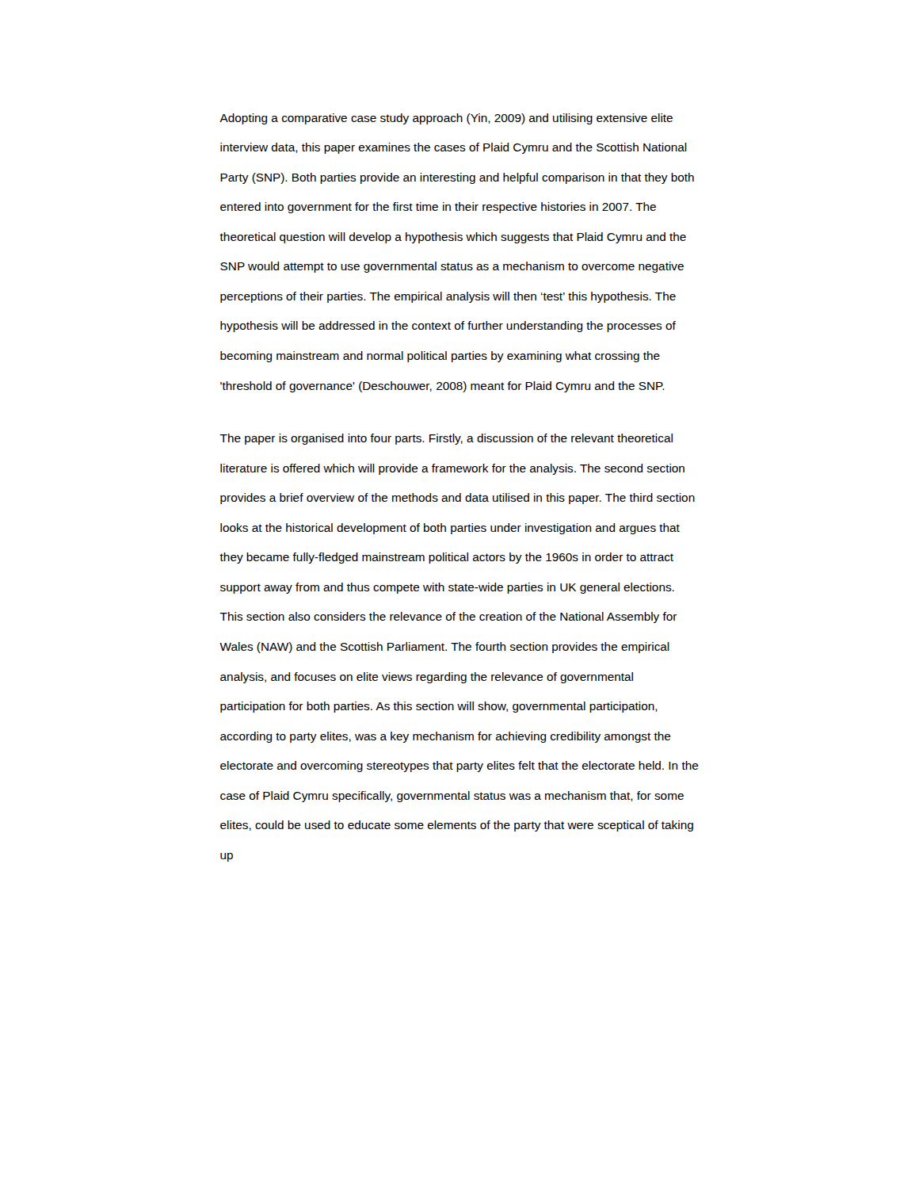Adopting a comparative case study approach (Yin, 2009) and utilising extensive elite interview data, this paper examines the cases of Plaid Cymru and the Scottish National Party (SNP). Both parties provide an interesting and helpful comparison in that they both entered into government for the first time in their respective histories in 2007. The theoretical question will develop a hypothesis which suggests that Plaid Cymru and the SNP would attempt to use governmental status as a mechanism to overcome negative perceptions of their parties. The empirical analysis will then ‘test’ this hypothesis. The hypothesis will be addressed in the context of further understanding the processes of becoming mainstream and normal political parties by examining what crossing the 'threshold of governance' (Deschouwer, 2008) meant for Plaid Cymru and the SNP.
The paper is organised into four parts. Firstly, a discussion of the relevant theoretical literature is offered which will provide a framework for the analysis. The second section provides a brief overview of the methods and data utilised in this paper. The third section looks at the historical development of both parties under investigation and argues that they became fully-fledged mainstream political actors by the 1960s in order to attract support away from and thus compete with state-wide parties in UK general elections. This section also considers the relevance of the creation of the National Assembly for Wales (NAW) and the Scottish Parliament. The fourth section provides the empirical analysis, and focuses on elite views regarding the relevance of governmental participation for both parties. As this section will show, governmental participation, according to party elites, was a key mechanism for achieving credibility amongst the electorate and overcoming stereotypes that party elites felt that the electorate held. In the case of Plaid Cymru specifically, governmental status was a mechanism that, for some elites, could be used to educate some elements of the party that were sceptical of taking up